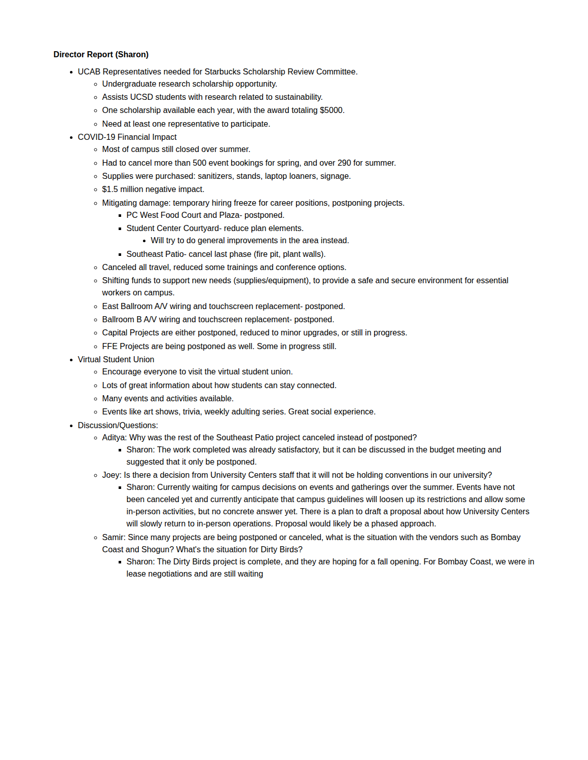Director Report (Sharon)
UCAB Representatives needed for Starbucks Scholarship Review Committee.
Undergraduate research scholarship opportunity.
Assists UCSD students with research related to sustainability.
One scholarship available each year, with the award totaling $5000.
Need at least one representative to participate.
COVID-19 Financial Impact
Most of campus still closed over summer.
Had to cancel more than 500 event bookings for spring, and over 290 for summer.
Supplies were purchased: sanitizers, stands, laptop loaners, signage.
$1.5 million negative impact.
Mitigating damage: temporary hiring freeze for career positions, postponing projects.
PC West Food Court and Plaza- postponed.
Student Center Courtyard- reduce plan elements.
Will try to do general improvements in the area instead.
Southeast Patio- cancel last phase (fire pit, plant walls).
Canceled all travel, reduced some trainings and conference options.
Shifting funds to support new needs (supplies/equipment), to provide a safe and secure environment for essential workers on campus.
East Ballroom A/V wiring and touchscreen replacement- postponed.
Ballroom B A/V wiring and touchscreen replacement- postponed.
Capital Projects are either postponed, reduced to minor upgrades, or still in progress.
FFE Projects are being postponed as well. Some in progress still.
Virtual Student Union
Encourage everyone to visit the virtual student union.
Lots of great information about how students can stay connected.
Many events and activities available.
Events like art shows, trivia, weekly adulting series. Great social experience.
Discussion/Questions:
Aditya: Why was the rest of the Southeast Patio project canceled instead of postponed?
Sharon: The work completed was already satisfactory, but it can be discussed in the budget meeting and suggested that it only be postponed.
Joey: Is there a decision from University Centers staff that it will not be holding conventions in our university?
Sharon: Currently waiting for campus decisions on events and gatherings over the summer. Events have not been canceled yet and currently anticipate that campus guidelines will loosen up its restrictions and allow some in-person activities, but no concrete answer yet. There is a plan to draft a proposal about how University Centers will slowly return to in-person operations. Proposal would likely be a phased approach.
Samir: Since many projects are being postponed or canceled, what is the situation with the vendors such as Bombay Coast and Shogun? What's the situation for Dirty Birds?
Sharon: The Dirty Birds project is complete, and they are hoping for a fall opening. For Bombay Coast, we were in lease negotiations and are still waiting